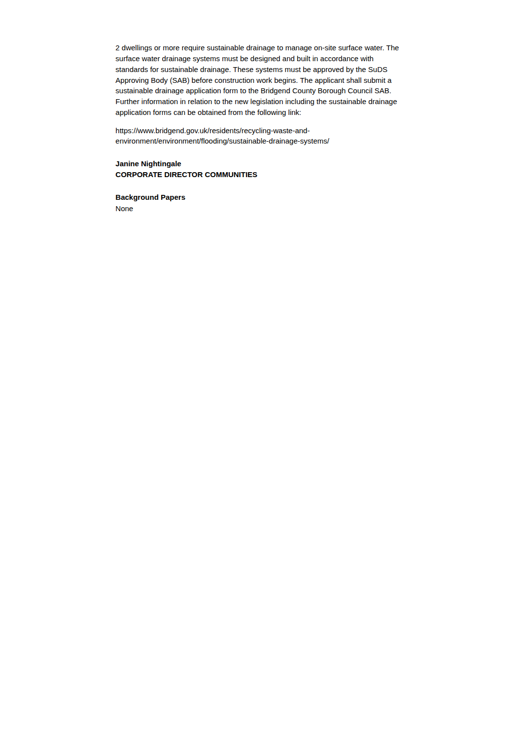2 dwellings or more require sustainable drainage to manage on-site surface water. The surface water drainage systems must be designed and built in accordance with standards for sustainable drainage. These systems must be approved by the SuDS Approving Body (SAB) before construction work begins. The applicant shall submit a sustainable drainage application form to the Bridgend County Borough Council SAB. Further information in relation to the new legislation including the sustainable drainage application forms can be obtained from the following link:
https://www.bridgend.gov.uk/residents/recycling-waste-and- environment/environment/flooding/sustainable-drainage-systems/
Janine Nightingale
CORPORATE DIRECTOR COMMUNITIES
Background Papers
None